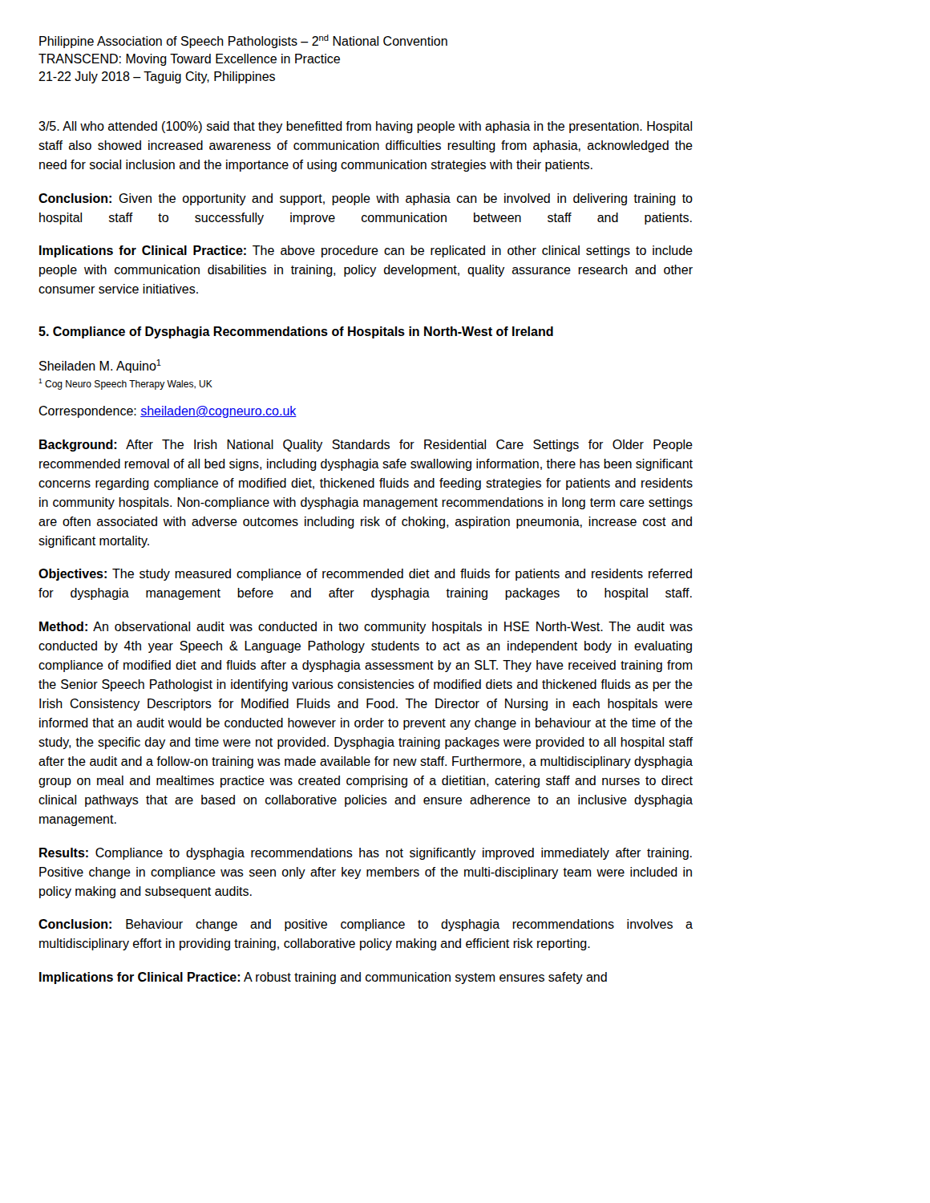Philippine Association of Speech Pathologists – 2nd National Convention
TRANSCEND: Moving Toward Excellence in Practice
21-22 July 2018 – Taguig City, Philippines
3/5. All who attended (100%) said that they benefitted from having people with aphasia in the presentation. Hospital staff also showed increased awareness of communication difficulties resulting from aphasia, acknowledged the need for social inclusion and the importance of using communication strategies with their patients.
Conclusion: Given the opportunity and support, people with aphasia can be involved in delivering training to hospital staff to successfully improve communication between staff and patients.
Implications for Clinical Practice: The above procedure can be replicated in other clinical settings to include people with communication disabilities in training, policy development, quality assurance research and other consumer service initiatives.
5. Compliance of Dysphagia Recommendations of Hospitals in North-West of Ireland
Sheiladen M. Aquino1
1 Cog Neuro Speech Therapy Wales, UK
Correspondence: sheiladen@cogneuro.co.uk
Background: After The Irish National Quality Standards for Residential Care Settings for Older People recommended removal of all bed signs, including dysphagia safe swallowing information, there has been significant concerns regarding compliance of modified diet, thickened fluids and feeding strategies for patients and residents in community hospitals. Non-compliance with dysphagia management recommendations in long term care settings are often associated with adverse outcomes including risk of choking, aspiration pneumonia, increase cost and significant mortality.
Objectives: The study measured compliance of recommended diet and fluids for patients and residents referred for dysphagia management before and after dysphagia training packages to hospital staff.
Method: An observational audit was conducted in two community hospitals in HSE North-West. The audit was conducted by 4th year Speech & Language Pathology students to act as an independent body in evaluating compliance of modified diet and fluids after a dysphagia assessment by an SLT. They have received training from the Senior Speech Pathologist in identifying various consistencies of modified diets and thickened fluids as per the Irish Consistency Descriptors for Modified Fluids and Food. The Director of Nursing in each hospitals were informed that an audit would be conducted however in order to prevent any change in behaviour at the time of the study, the specific day and time were not provided. Dysphagia training packages were provided to all hospital staff after the audit and a follow-on training was made available for new staff. Furthermore, a multidisciplinary dysphagia group on meal and mealtimes practice was created comprising of a dietitian, catering staff and nurses to direct clinical pathways that are based on collaborative policies and ensure adherence to an inclusive dysphagia management.
Results: Compliance to dysphagia recommendations has not significantly improved immediately after training. Positive change in compliance was seen only after key members of the multi-disciplinary team were included in policy making and subsequent audits.
Conclusion: Behaviour change and positive compliance to dysphagia recommendations involves a multidisciplinary effort in providing training, collaborative policy making and efficient risk reporting.
Implications for Clinical Practice: A robust training and communication system ensures safety and